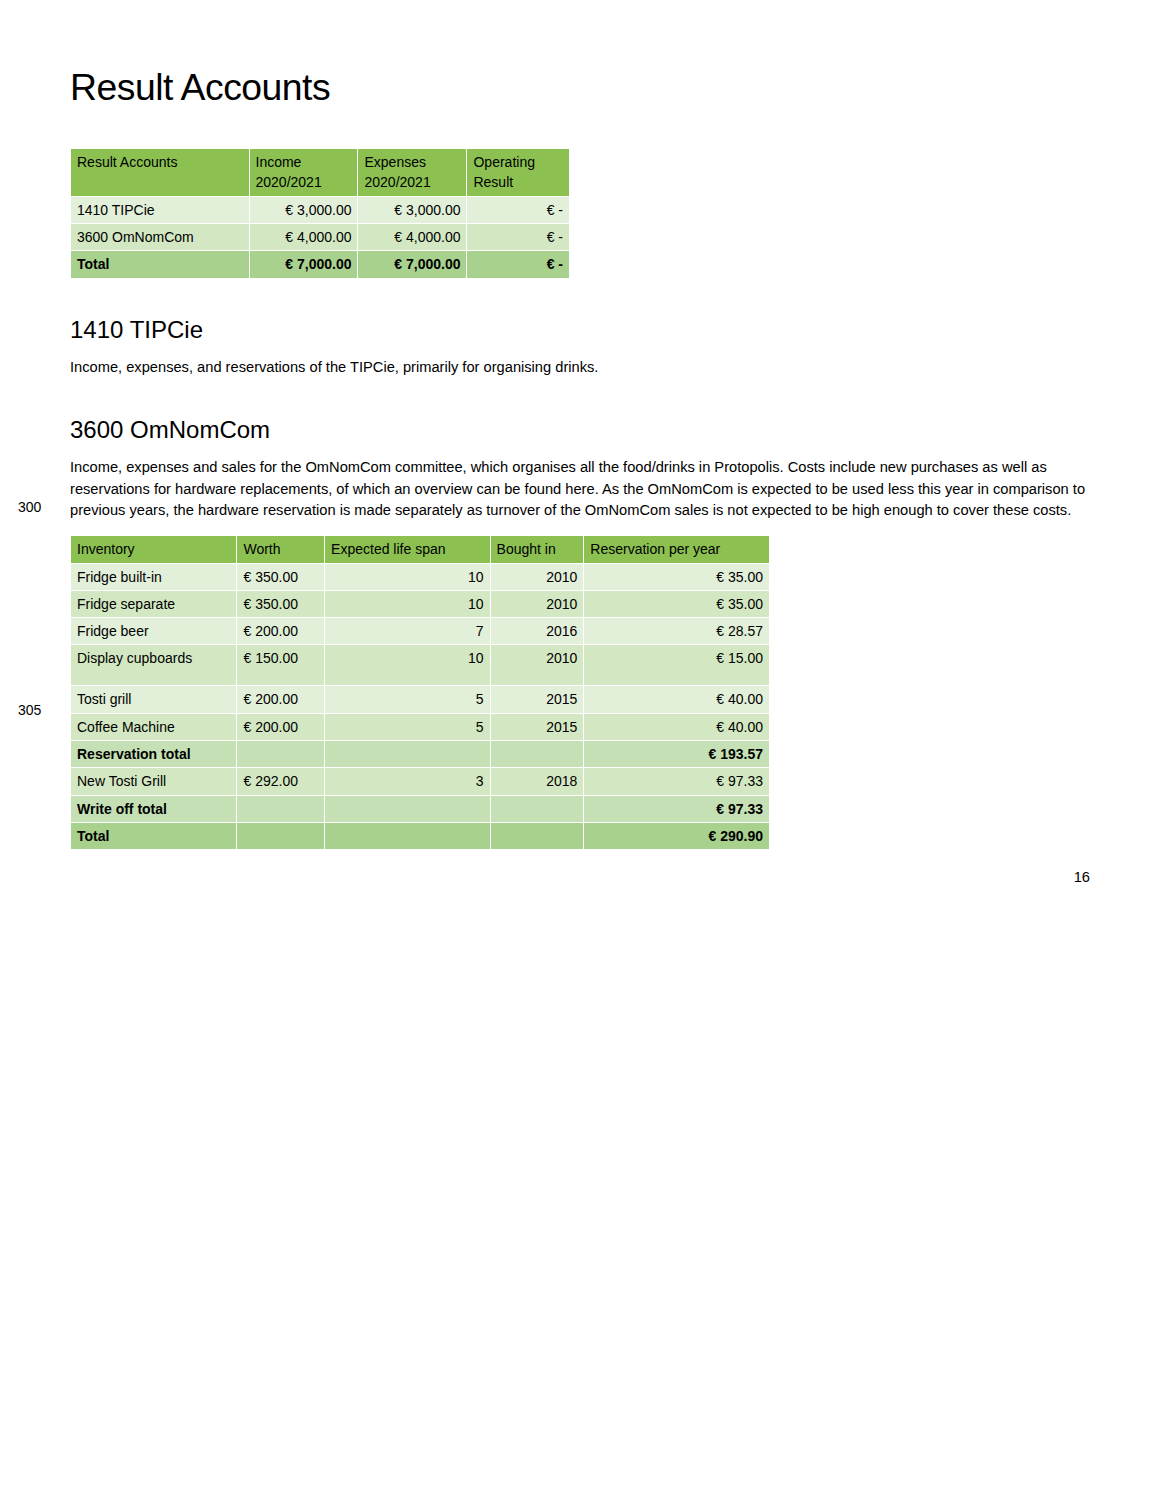Result Accounts
| Result Accounts | Income 2020/2021 | Expenses 2020/2021 | Operating Result |
| --- | --- | --- | --- |
| 1410 TIPCie | € 3,000.00 | € 3,000.00 | € - |
| 3600 OmNomCom | € 4,000.00 | € 4,000.00 | € - |
| Total | € 7,000.00 | € 7,000.00 | € - |
1410 TIPCie
300
Income, expenses, and reservations of the TIPCie, primarily for organising drinks.
3600 OmNomCom
305
Income, expenses and sales for the OmNomCom committee, which organises all the food/drinks in Protopolis. Costs include new purchases as well as reservations for hardware replacements, of which an overview can be found here. As the OmNomCom is expected to be used less this year in comparison to previous years, the hardware reservation is made separately as turnover of the OmNomCom sales is not expected to be high enough to cover these costs.
| Inventory | Worth | Expected life span | Bought in | Reservation per year |
| --- | --- | --- | --- | --- |
| Fridge built-in | € 350.00 | 10 | 2010 | € 35.00 |
| Fridge separate | € 350.00 | 10 | 2010 | € 35.00 |
| Fridge beer | € 200.00 | 7 | 2016 | € 28.57 |
| Display cupboards | € 150.00 | 10 | 2010 | € 15.00 |
| Tosti grill | € 200.00 | 5 | 2015 | € 40.00 |
| Coffee Machine | € 200.00 | 5 | 2015 | € 40.00 |
| Reservation total | | | | € 193.57 |
| New Tosti Grill | € 292.00 | 3 | 2018 | € 97.33 |
| Write off total | | | | € 97.33 |
| Total | | | | € 290.90 |
16